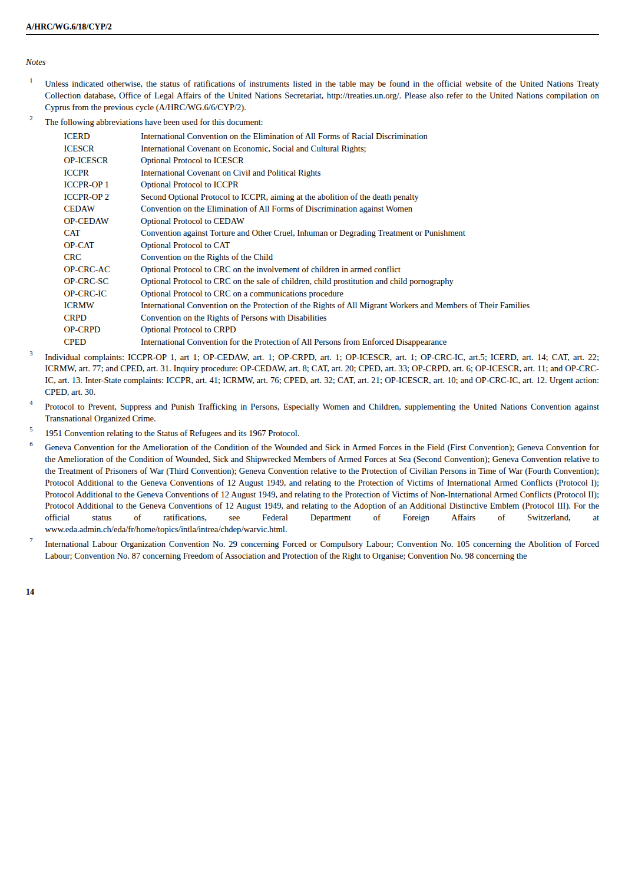A/HRC/WG.6/18/CYP/2
Notes
Unless indicated otherwise, the status of ratifications of instruments listed in the table may be found in the official website of the United Nations Treaty Collection database, Office of Legal Affairs of the United Nations Secretariat, http://treaties.un.org/. Please also refer to the United Nations compilation on Cyprus from the previous cycle (A/HRC/WG.6/6/CYP/2).
The following abbreviations have been used for this document:
| ICERD | International Convention on the Elimination of All Forms of Racial Discrimination |
| ICESCR | International Covenant on Economic, Social and Cultural Rights; |
| OP-ICESCR | Optional Protocol to ICESCR |
| ICCPR | International Covenant on Civil and Political Rights |
| ICCPR-OP 1 | Optional Protocol to ICCPR |
| ICCPR-OP 2 | Second Optional Protocol to ICCPR, aiming at the abolition of the death penalty |
| CEDAW | Convention on the Elimination of All Forms of Discrimination against Women |
| OP-CEDAW | Optional Protocol to CEDAW |
| CAT | Convention against Torture and Other Cruel, Inhuman or Degrading Treatment or Punishment |
| OP-CAT | Optional Protocol to CAT |
| CRC | Convention on the Rights of the Child |
| OP-CRC-AC | Optional Protocol to CRC on the involvement of children in armed conflict |
| OP-CRC-SC | Optional Protocol to CRC on the sale of children, child prostitution and child pornography |
| OP-CRC-IC | Optional Protocol to CRC on a communications procedure |
| ICRMW | International Convention on the Protection of the Rights of All Migrant Workers and Members of Their Families |
| CRPD | Convention on the Rights of Persons with Disabilities |
| OP-CRPD | Optional Protocol to CRPD |
| CPED | International Convention for the Protection of All Persons from Enforced Disappearance |
Individual complaints: ICCPR-OP 1, art 1; OP-CEDAW, art. 1; OP-CRPD, art. 1; OP-ICESCR, art. 1; OP-CRC-IC, art.5; ICERD, art. 14; CAT, art. 22; ICRMW, art. 77; and CPED, art. 31. Inquiry procedure: OP-CEDAW, art. 8; CAT, art. 20; CPED, art. 33; OP-CRPD, art. 6; OP-ICESCR, art. 11; and OP-CRC-IC, art. 13. Inter-State complaints: ICCPR, art. 41; ICRMW, art. 76; CPED, art. 32; CAT, art. 21; OP-ICESCR, art. 10; and OP-CRC-IC, art. 12. Urgent action: CPED, art. 30.
Protocol to Prevent, Suppress and Punish Trafficking in Persons, Especially Women and Children, supplementing the United Nations Convention against Transnational Organized Crime.
1951 Convention relating to the Status of Refugees and its 1967 Protocol.
Geneva Convention for the Amelioration of the Condition of the Wounded and Sick in Armed Forces in the Field (First Convention); Geneva Convention for the Amelioration of the Condition of Wounded, Sick and Shipwrecked Members of Armed Forces at Sea (Second Convention); Geneva Convention relative to the Treatment of Prisoners of War (Third Convention); Geneva Convention relative to the Protection of Civilian Persons in Time of War (Fourth Convention); Protocol Additional to the Geneva Conventions of 12 August 1949, and relating to the Protection of Victims of International Armed Conflicts (Protocol I); Protocol Additional to the Geneva Conventions of 12 August 1949, and relating to the Protection of Victims of Non-International Armed Conflicts (Protocol II); Protocol Additional to the Geneva Conventions of 12 August 1949, and relating to the Adoption of an Additional Distinctive Emblem (Protocol III). For the official status of ratifications, see Federal Department of Foreign Affairs of Switzerland, at www.eda.admin.ch/eda/fr/home/topics/intla/intrea/chdep/warvic.html.
International Labour Organization Convention No. 29 concerning Forced or Compulsory Labour; Convention No. 105 concerning the Abolition of Forced Labour; Convention No. 87 concerning Freedom of Association and Protection of the Right to Organise; Convention No. 98 concerning the
14